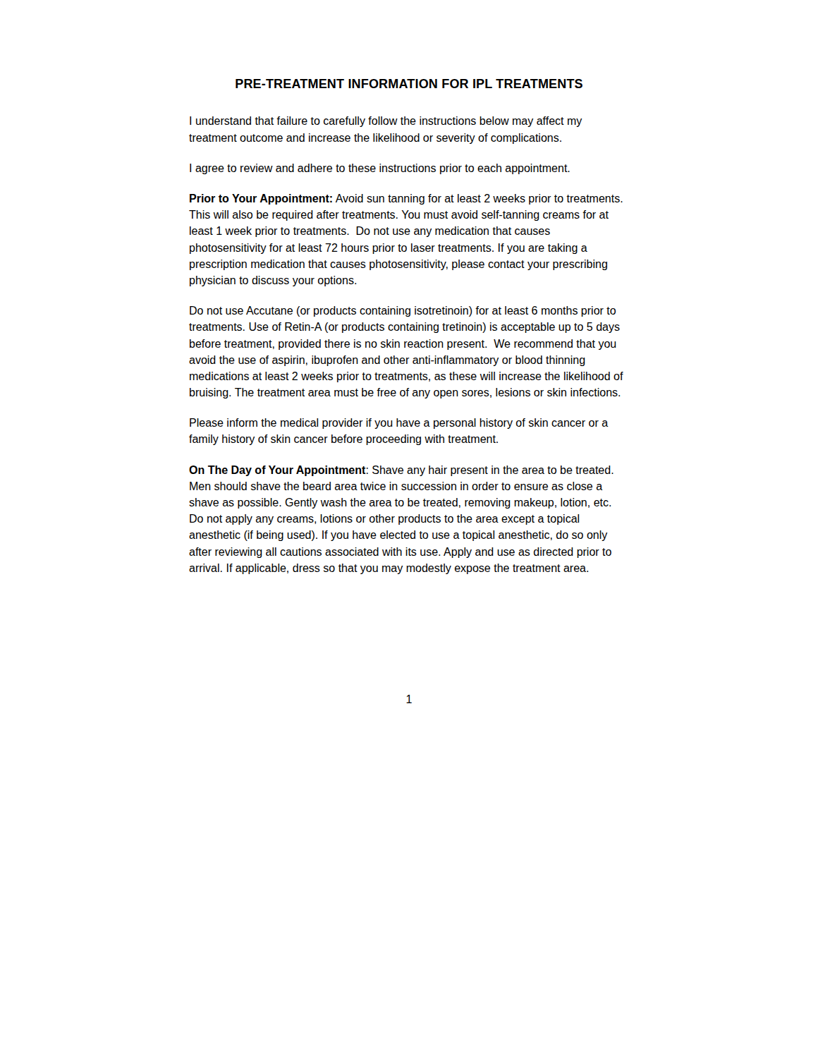PRE-TREATMENT INFORMATION FOR IPL TREATMENTS
I understand that failure to carefully follow the instructions below may affect my treatment outcome and increase the likelihood or severity of complications.
I agree to review and adhere to these instructions prior to each appointment.
Prior to Your Appointment: Avoid sun tanning for at least 2 weeks prior to treatments. This will also be required after treatments. You must avoid self-tanning creams for at least 1 week prior to treatments. Do not use any medication that causes photosensitivity for at least 72 hours prior to laser treatments. If you are taking a prescription medication that causes photosensitivity, please contact your prescribing physician to discuss your options.
Do not use Accutane (or products containing isotretinoin) for at least 6 months prior to treatments. Use of Retin-A (or products containing tretinoin) is acceptable up to 5 days before treatment, provided there is no skin reaction present. We recommend that you avoid the use of aspirin, ibuprofen and other anti-inflammatory or blood thinning medications at least 2 weeks prior to treatments, as these will increase the likelihood of bruising. The treatment area must be free of any open sores, lesions or skin infections.
Please inform the medical provider if you have a personal history of skin cancer or a family history of skin cancer before proceeding with treatment.
On The Day of Your Appointment: Shave any hair present in the area to be treated. Men should shave the beard area twice in succession in order to ensure as close a shave as possible. Gently wash the area to be treated, removing makeup, lotion, etc. Do not apply any creams, lotions or other products to the area except a topical anesthetic (if being used). If you have elected to use a topical anesthetic, do so only after reviewing all cautions associated with its use. Apply and use as directed prior to arrival. If applicable, dress so that you may modestly expose the treatment area.
1